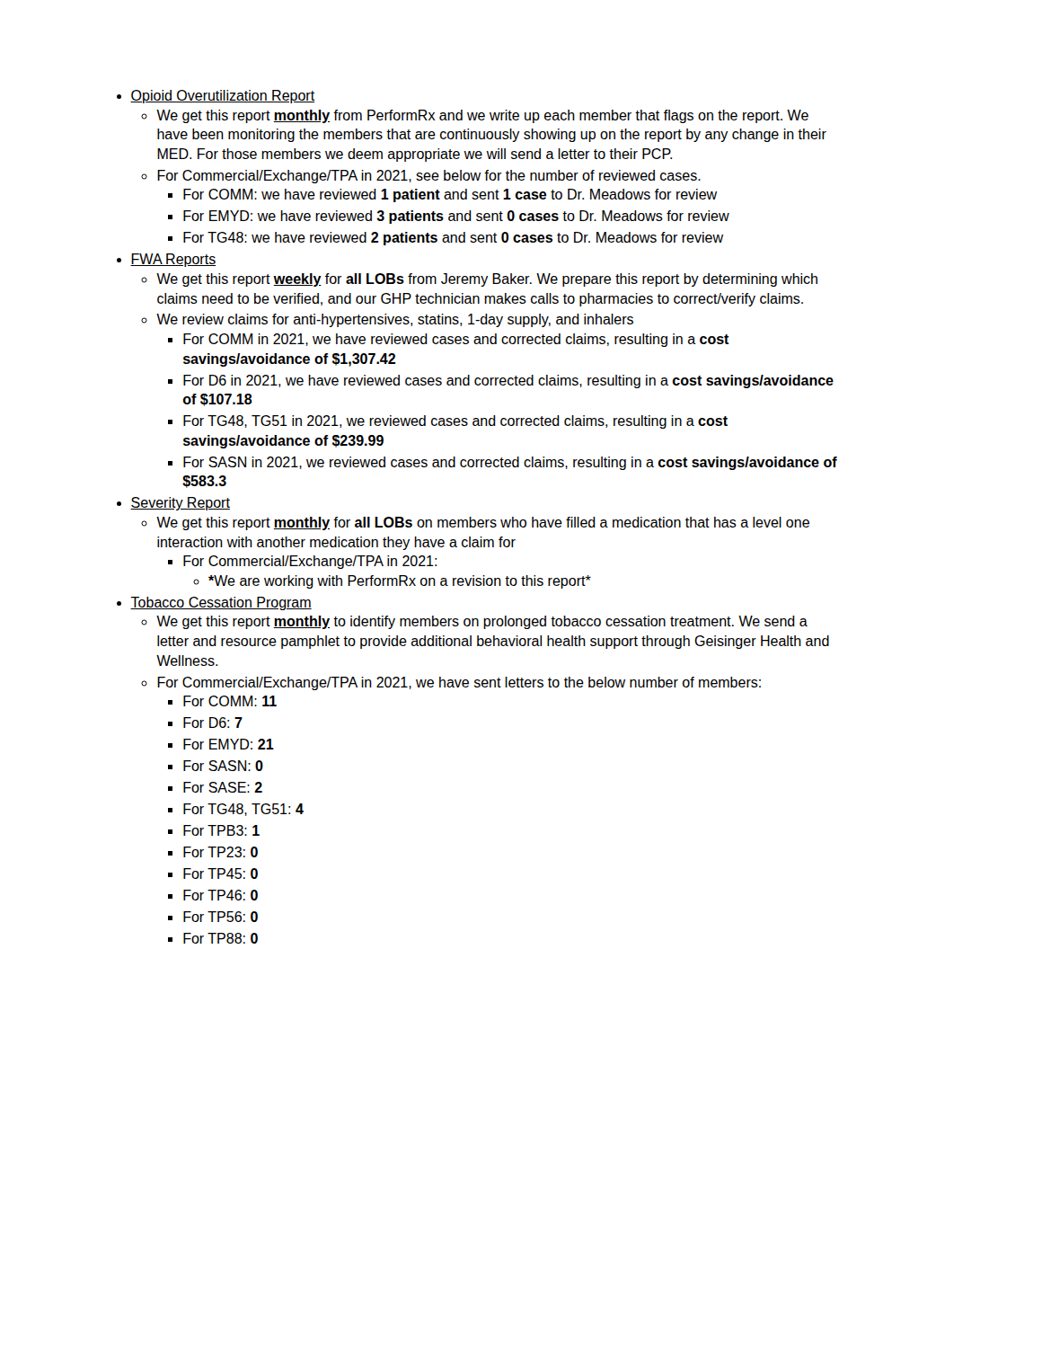Opioid Overutilization Report
We get this report monthly from PerformRx and we write up each member that flags on the report. We have been monitoring the members that are continuously showing up on the report by any change in their MED. For those members we deem appropriate we will send a letter to their PCP.
For Commercial/Exchange/TPA in 2021, see below for the number of reviewed cases.
For COMM: we have reviewed 1 patient and sent 1 case to Dr. Meadows for review
For EMYD: we have reviewed 3 patients and sent 0 cases to Dr. Meadows for review
For TG48: we have reviewed 2 patients and sent 0 cases to Dr. Meadows for review
FWA Reports
We get this report weekly for all LOBs from Jeremy Baker. We prepare this report by determining which claims need to be verified, and our GHP technician makes calls to pharmacies to correct/verify claims.
We review claims for anti-hypertensives, statins, 1-day supply, and inhalers
For COMM in 2021, we have reviewed cases and corrected claims, resulting in a cost savings/avoidance of $1,307.42
For D6 in 2021, we have reviewed cases and corrected claims, resulting in a cost savings/avoidance of $107.18
For TG48, TG51 in 2021, we reviewed cases and corrected claims, resulting in a cost savings/avoidance of $239.99
For SASN in 2021, we reviewed cases and corrected claims, resulting in a cost savings/avoidance of $583.3
Severity Report
We get this report monthly for all LOBs on members who have filled a medication that has a level one interaction with another medication they have a claim for
For Commercial/Exchange/TPA in 2021:
*We are working with PerformRx on a revision to this report*
Tobacco Cessation Program
We get this report monthly to identify members on prolonged tobacco cessation treatment. We send a letter and resource pamphlet to provide additional behavioral health support through Geisinger Health and Wellness.
For Commercial/Exchange/TPA in 2021, we have sent letters to the below number of members:
For COMM: 11
For D6: 7
For EMYD: 21
For SASN: 0
For SASE: 2
For TG48, TG51: 4
For TPB3: 1
For TP23: 0
For TP45: 0
For TP46: 0
For TP56: 0
For TP88: 0